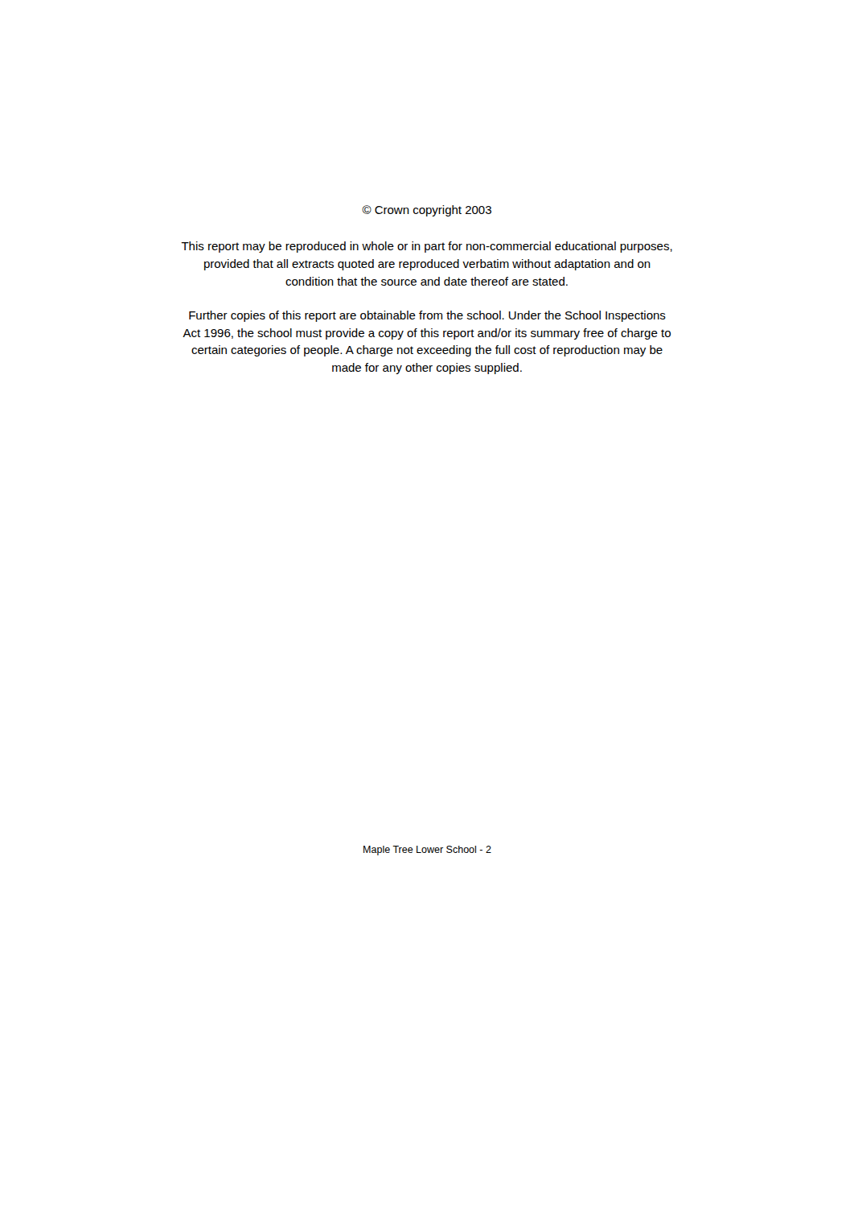© Crown copyright 2003
This report may be reproduced in whole or in part for non-commercial educational purposes, provided that all extracts quoted are reproduced verbatim without adaptation and on condition that the source and date thereof are stated.
Further copies of this report are obtainable from the school. Under the School Inspections Act 1996, the school must provide a copy of this report and/or its summary free of charge to certain categories of people. A charge not exceeding the full cost of reproduction may be made for any other copies supplied.
Maple Tree Lower School - 2